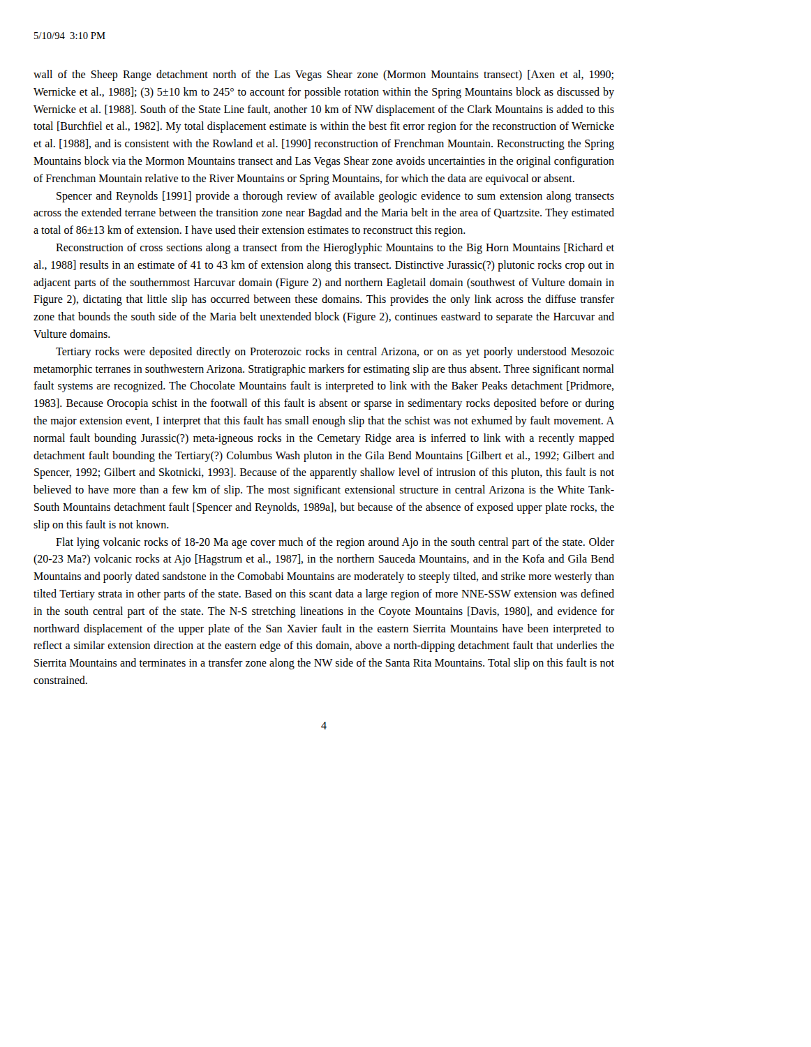5/10/94 3:10 PM
wall of the Sheep Range detachment north of the Las Vegas Shear zone (Mormon Mountains transect) [Axen et al, 1990; Wernicke et al., 1988]; (3) 5±10 km to 245° to account for possible rotation within the Spring Mountains block as discussed by Wernicke et al. [1988]. South of the State Line fault, another 10 km of NW displacement of the Clark Mountains is added to this total [Burchfiel et al., 1982]. My total displacement estimate is within the best fit error region for the reconstruction of Wernicke et al. [1988], and is consistent with the Rowland et al. [1990] reconstruction of Frenchman Mountain. Reconstructing the Spring Mountains block via the Mormon Mountains transect and Las Vegas Shear zone avoids uncertainties in the original configuration of Frenchman Mountain relative to the River Mountains or Spring Mountains, for which the data are equivocal or absent.
Spencer and Reynolds [1991] provide a thorough review of available geologic evidence to sum extension along transects across the extended terrane between the transition zone near Bagdad and the Maria belt in the area of Quartzsite. They estimated a total of 86±13 km of extension. I have used their extension estimates to reconstruct this region.
Reconstruction of cross sections along a transect from the Hieroglyphic Mountains to the Big Horn Mountains [Richard et al., 1988] results in an estimate of 41 to 43 km of extension along this transect. Distinctive Jurassic(?) plutonic rocks crop out in adjacent parts of the southernmost Harcuvar domain (Figure 2) and northern Eagletail domain (southwest of Vulture domain in Figure 2), dictating that little slip has occurred between these domains. This provides the only link across the diffuse transfer zone that bounds the south side of the Maria belt unextended block (Figure 2), continues eastward to separate the Harcuvar and Vulture domains.
Tertiary rocks were deposited directly on Proterozoic rocks in central Arizona, or on as yet poorly understood Mesozoic metamorphic terranes in southwestern Arizona. Stratigraphic markers for estimating slip are thus absent. Three significant normal fault systems are recognized. The Chocolate Mountains fault is interpreted to link with the Baker Peaks detachment [Pridmore, 1983]. Because Orocopia schist in the footwall of this fault is absent or sparse in sedimentary rocks deposited before or during the major extension event, I interpret that this fault has small enough slip that the schist was not exhumed by fault movement. A normal fault bounding Jurassic(?) meta-igneous rocks in the Cemetary Ridge area is inferred to link with a recently mapped detachment fault bounding the Tertiary(?) Columbus Wash pluton in the Gila Bend Mountains [Gilbert et al., 1992; Gilbert and Spencer, 1992; Gilbert and Skotnicki, 1993]. Because of the apparently shallow level of intrusion of this pluton, this fault is not believed to have more than a few km of slip. The most significant extensional structure in central Arizona is the White Tank-South Mountains detachment fault [Spencer and Reynolds, 1989a], but because of the absence of exposed upper plate rocks, the slip on this fault is not known.
Flat lying volcanic rocks of 18-20 Ma age cover much of the region around Ajo in the south central part of the state. Older (20-23 Ma?) volcanic rocks at Ajo [Hagstrum et al., 1987], in the northern Sauceda Mountains, and in the Kofa and Gila Bend Mountains and poorly dated sandstone in the Comobabi Mountains are moderately to steeply tilted, and strike more westerly than tilted Tertiary strata in other parts of the state. Based on this scant data a large region of more NNE-SSW extension was defined in the south central part of the state. The N-S stretching lineations in the Coyote Mountains [Davis, 1980], and evidence for northward displacement of the upper plate of the San Xavier fault in the eastern Sierrita Mountains have been interpreted to reflect a similar extension direction at the eastern edge of this domain, above a north-dipping detachment fault that underlies the Sierrita Mountains and terminates in a transfer zone along the NW side of the Santa Rita Mountains. Total slip on this fault is not constrained.
4